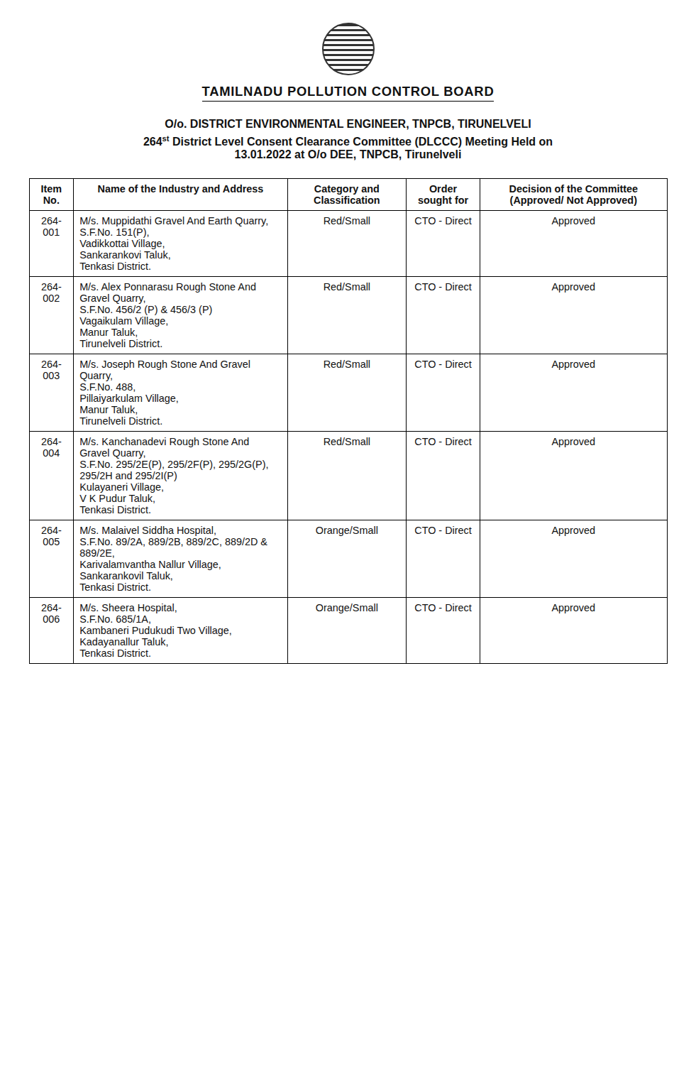Tamilnadu Pollution Control Board
O/o. DISTRICT ENVIRONMENTAL ENGINEER, TNPCB, TIRUNELVELI
264st District Level Consent Clearance Committee (DLCCC) Meeting Held on
13.01.2022 at O/o DEE, TNPCB, Tirunelveli
| Item No. | Name of the Industry and Address | Category and Classification | Order sought for | Decision of the Committee (Approved/ Not Approved) |
| --- | --- | --- | --- | --- |
| 264-001 | M/s. Muppidathi Gravel And Earth Quarry, S.F.No. 151(P), Vadikkottai Village, Sankarankovi Taluk, Tenkasi District. | Red/Small | CTO - Direct | Approved |
| 264-002 | M/s. Alex Ponnarasu Rough Stone And Gravel Quarry, S.F.No. 456/2 (P) & 456/3 (P) Vagaikulam Village, Manur Taluk, Tirunelveli District. | Red/Small | CTO - Direct | Approved |
| 264-003 | M/s. Joseph Rough Stone And Gravel Quarry, S.F.No. 488, Pillaiyarkulam Village, Manur Taluk, Tirunelveli District. | Red/Small | CTO - Direct | Approved |
| 264-004 | M/s. Kanchanadevi Rough Stone And Gravel Quarry, S.F.No. 295/2E(P), 295/2F(P), 295/2G(P), 295/2H and 295/2I(P) Kulayaneri Village, V K Pudur Taluk, Tenkasi District. | Red/Small | CTO - Direct | Approved |
| 264-005 | M/s. Malaivel Siddha Hospital, S.F.No. 89/2A, 889/2B, 889/2C, 889/2D & 889/2E, Karivalamvantha Nallur Village, Sankarankovil Taluk, Tenkasi District. | Orange/Small | CTO - Direct | Approved |
| 264-006 | M/s. Sheera Hospital, S.F.No. 685/1A, Kambaneri Pudukudi Two Village, Kadayanallur Taluk, Tenkasi District. | Orange/Small | CTO - Direct | Approved |